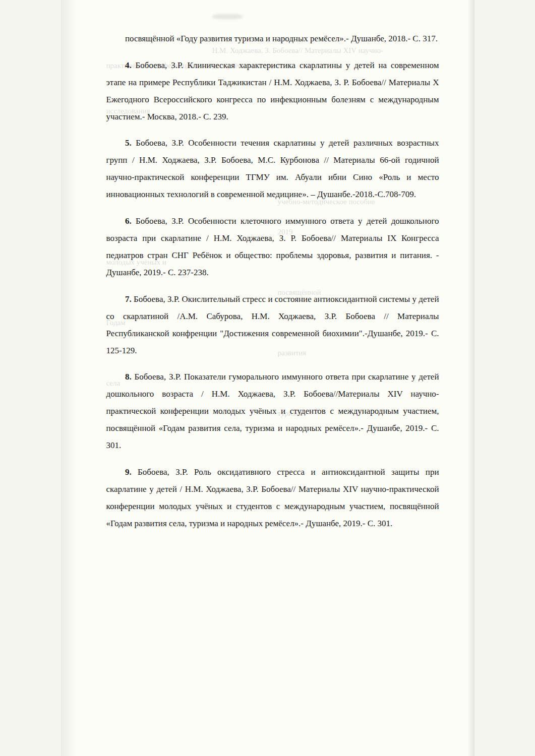Н.М. Ходжаева, З. Бобоева// Материалы XIV научно-
практической конференции молодых учёных и студентов
исследования
учебно-методическое пособие
2019
молодых учёных и
посвящённой
Годам
развития
села
туризма
посвящённой «Году развития туризма и народных ремёсел».- Душанбе, 2018.- С. 317.
4. Бобоева, З.Р. Клиническая характеристика скарлатины у детей на современном этапе на примере Республики Таджикистан / Н.М. Ходжаева, З. Р. Бобоева// Материалы X Ежегодного Всероссийского конгресса по инфекционным болезням с международным участием.- Москва, 2018.- С. 239.
5. Бобоева, З.Р. Особенности течения скарлатины у детей различных возрастных групп / Н.М. Ходжаева, З.Р. Бобоева, М.С. Курбонова // Материалы 66-ой годичной научно-практической конференции ТГМУ им. Абуали ибни Сино «Роль и место инновационных технологий в современной медицине». – Душанбе.-2018.-С.708-709.
6. Бобоева, З.Р. Особенности клеточного иммунного ответа у детей дошкольного возраста при скарлатине / Н.М. Ходжаева, З. Р. Бобоева// Материалы IX Конгресса педиатров стран СНГ Ребёнок и общество: проблемы здоровья, развития и питания. - Душанбе, 2019.- С. 237-238.
7. Бобоева, З.Р. Окислительный стресс и состояние антиоксидантной системы у детей со скарлатиной /А.М. Сабурова, Н.М. Ходжаева, З.Р. Бобоева // Материалы Республиканской конфренции "Достижения современной биохимии".-Душанбе, 2019.- С. 125-129.
8. Бобоева, З.Р. Показатели гуморального иммунного ответа при скарлатине у детей дошкольного возраста / Н.М. Ходжаева, З.Р. Бобоева//Материалы XIV научно-практической конференции молодых учёных и студентов с международным участием, посвящённой «Годам развития села, туризма и народных ремёсел».- Душанбе, 2019.- С. 301.
9. Бобоева, З.Р. Роль оксидативного стресса и антиоксидантной защиты при скарлатине у детей / Н.М. Ходжаева, З.Р. Бобоева// Материалы XIV научно-практической конференции молодых учёных и студентов с международным участием, посвящённой «Годам развития села, туризма и народных ремёсел».- Душанбе, 2019.- С. 301.